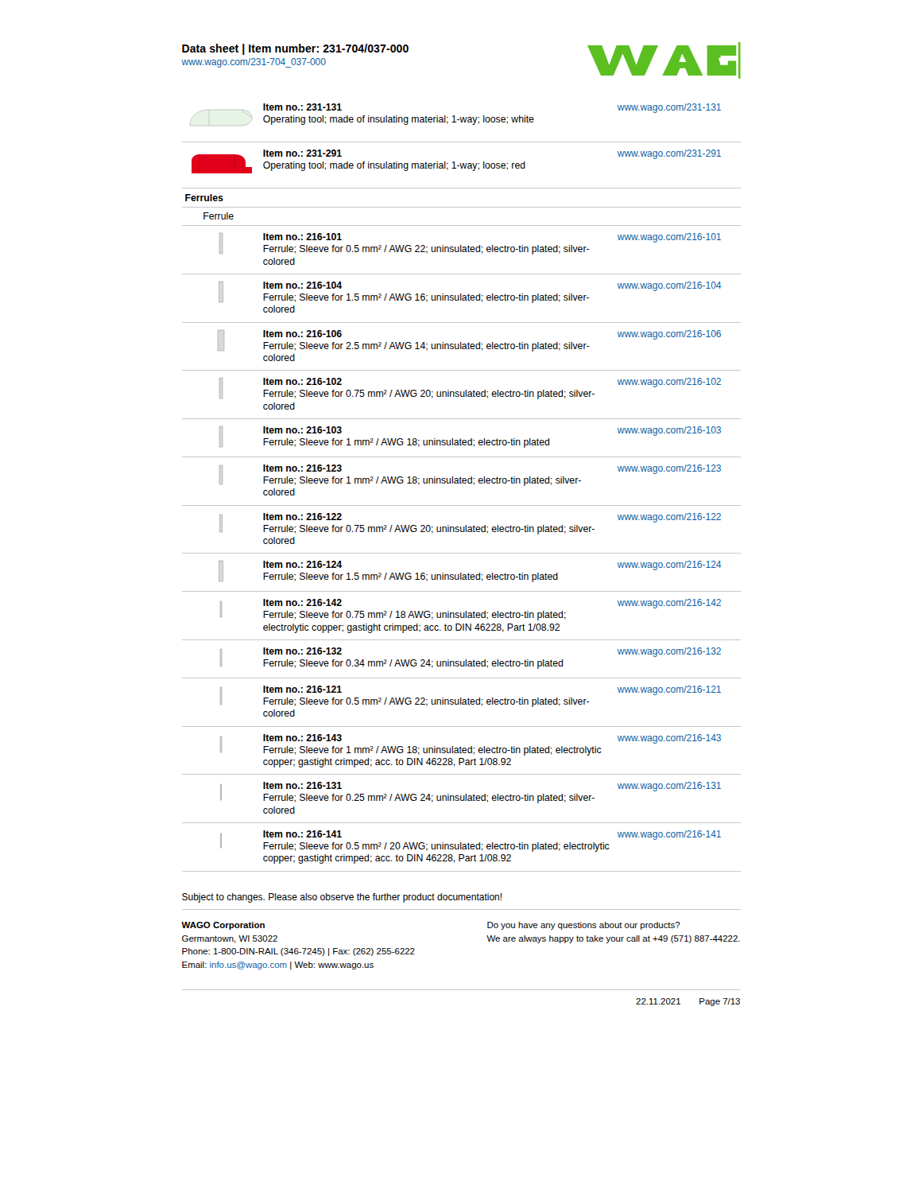Data sheet | Item number: 231-704/037-000
www.wago.com/231-704_037-000
| | Item no.: 231-131 Operating tool; made of insulating material; 1-way; loose; white | www.wago.com/231-131 |
| | Item no.: 231-291 Operating tool; made of insulating material; 1-way; loose; red | www.wago.com/231-291 |
| Ferrules |
| Ferrule |
| | Item no.: 216-101 Ferrule; Sleeve for 0.5 mm² / AWG 22; uninsulated; electro-tin plated; silver-colored | www.wago.com/216-101 |
| | Item no.: 216-104 Ferrule; Sleeve for 1.5 mm² / AWG 16; uninsulated; electro-tin plated; silver-colored | www.wago.com/216-104 |
| | Item no.: 216-106 Ferrule; Sleeve for 2.5 mm² / AWG 14; uninsulated; electro-tin plated; silver-colored | www.wago.com/216-106 |
| | Item no.: 216-102 Ferrule; Sleeve for 0.75 mm² / AWG 20; uninsulated; electro-tin plated; silver-colored | www.wago.com/216-102 |
| | Item no.: 216-103 Ferrule; Sleeve for 1 mm² / AWG 18; uninsulated; electro-tin plated | www.wago.com/216-103 |
| | Item no.: 216-123 Ferrule; Sleeve for 1 mm² / AWG 18; uninsulated; electro-tin plated; silver-colored | www.wago.com/216-123 |
| | Item no.: 216-122 Ferrule; Sleeve for 0.75 mm² / AWG 20; uninsulated; electro-tin plated; silver-colored | www.wago.com/216-122 |
| | Item no.: 216-124 Ferrule; Sleeve for 1.5 mm² / AWG 16; uninsulated; electro-tin plated | www.wago.com/216-124 |
| | Item no.: 216-142 Ferrule; Sleeve for 0.75 mm² / 18 AWG; uninsulated; electro-tin plated; electrolytic copper; gastight crimped; acc. to DIN 46228, Part 1/08.92 | www.wago.com/216-142 |
| | Item no.: 216-132 Ferrule; Sleeve for 0.34 mm² / AWG 24; uninsulated; electro-tin plated | www.wago.com/216-132 |
| | Item no.: 216-121 Ferrule; Sleeve for 0.5 mm² / AWG 22; uninsulated; electro-tin plated; silver-colored | www.wago.com/216-121 |
| | Item no.: 216-143 Ferrule; Sleeve for 1 mm² / AWG 18; uninsulated; electro-tin plated; electrolytic copper; gastight crimped; acc. to DIN 46228, Part 1/08.92 | www.wago.com/216-143 |
| | Item no.: 216-131 Ferrule; Sleeve for 0.25 mm² / AWG 24; uninsulated; electro-tin plated; silver-colored | www.wago.com/216-131 |
| | Item no.: 216-141 Ferrule; Sleeve for 0.5 mm² / 20 AWG; uninsulated; electro-tin plated; electrolytic copper; gastight crimped; acc. to DIN 46228, Part 1/08.92 | www.wago.com/216-141 |
Subject to changes. Please also observe the further product documentation!
WAGO Corporation
Germantown, WI 53022
Phone: 1-800-DIN-RAIL (346-7245) | Fax: (262) 255-6222
Email: info.us@wago.com | Web: www.wago.us
Do you have any questions about our products?
We are always happy to take your call at +49 (571) 887-44222.
22.11.2021Page 7/13